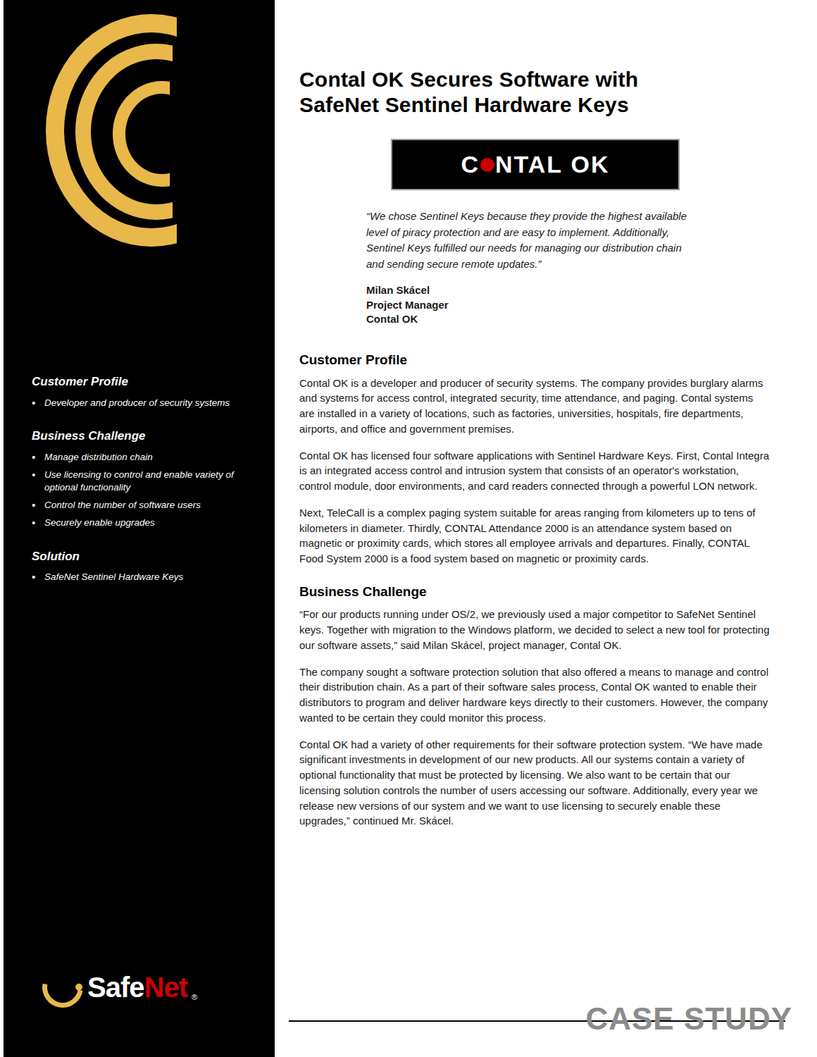Customer Profile
Developer and producer of security systems
Business Challenge
Manage distribution chain
Use licensing to control and enable variety of optional functionality
Control the number of software users
Securely enable upgrades
Solution
SafeNet Sentinel Hardware Keys
Safe Net
®
Contal OK Secures Software with
SafeNet Sentinel Hardware Keys
C NTAL OK
“We chose Sentinel Keys because they provide the highest available level of piracy protection and are easy to implement. Additionally, Sentinel Keys fulfilled our needs for managing our distribution chain and sending secure remote updates.”
Milan Skácel
Project Manager
Contal OK
Customer Profile
Contal OK is a developer and producer of security systems. The company provides burglary alarms and systems for access control, integrated security, time attendance, and paging. Contal systems are installed in a variety of locations, such as factories, universities, hospitals, fire departments, airports, and office and government premises.
Contal OK has licensed four software applications with Sentinel Hardware Keys. First, Contal Integra is an integrated access control and intrusion system that consists of an operator's workstation, control module, door environments, and card readers connected through a powerful LON network.
Next, TeleCall is a complex paging system suitable for areas ranging from kilometers up to tens of kilometers in diameter. Thirdly, CONTAL Attendance 2000 is an attendance system based on magnetic or proximity cards, which stores all employee arrivals and departures. Finally, CONTAL Food System 2000 is a food system based on magnetic or proximity cards.
Business Challenge
“For our products running under OS/2, we previously used a major competitor to SafeNet Sentinel keys. Together with migration to the Windows platform, we decided to select a new tool for protecting our software assets,” said Milan Skácel, project manager, Contal OK.
The company sought a software protection solution that also offered a means to manage and control their distribution chain. As a part of their software sales process, Contal OK wanted to enable their distributors to program and deliver hardware keys directly to their customers. However, the company wanted to be certain they could monitor this process.
Contal OK had a variety of other requirements for their software protection system. “We have made significant investments in development of our new products. All our systems contain a variety of optional functionality that must be protected by licensing. We also want to be certain that our licensing solution controls the number of users accessing our software. Additionally, every year we release new versions of our system and we want to use licensing to securely enable these upgrades,” continued Mr. Skácel.
CASE STUDY